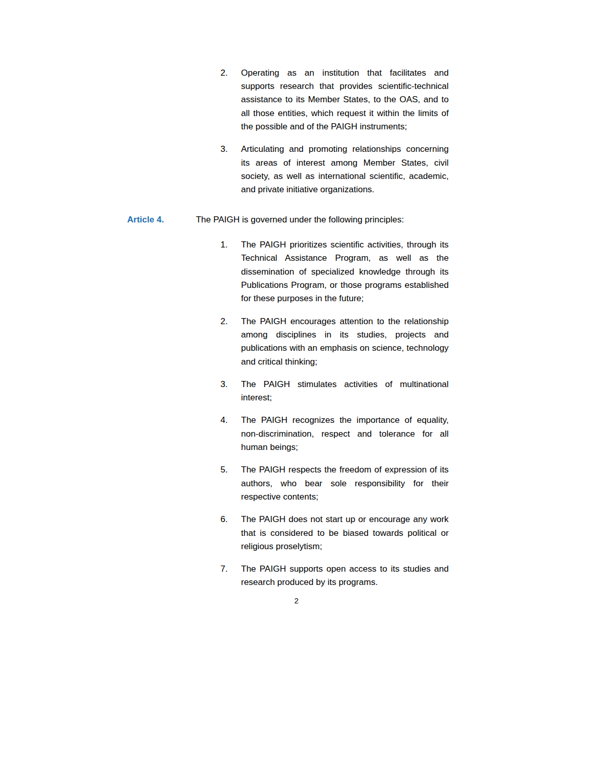2. Operating as an institution that facilitates and supports research that provides scientific-technical assistance to its Member States, to the OAS, and to all those entities, which request it within the limits of the possible and of the PAIGH instruments;
3. Articulating and promoting relationships concerning its areas of interest among Member States, civil society, as well as international scientific, academic, and private initiative organizations.
Article 4. The PAIGH is governed under the following principles:
1. The PAIGH prioritizes scientific activities, through its Technical Assistance Program, as well as the dissemination of specialized knowledge through its Publications Program, or those programs established for these purposes in the future;
2. The PAIGH encourages attention to the relationship among disciplines in its studies, projects and publications with an emphasis on science, technology and critical thinking;
3. The PAIGH stimulates activities of multinational interest;
4. The PAIGH recognizes the importance of equality, non-discrimination, respect and tolerance for all human beings;
5. The PAIGH respects the freedom of expression of its authors, who bear sole responsibility for their respective contents;
6. The PAIGH does not start up or encourage any work that is considered to be biased towards political or religious proselytism;
7. The PAIGH supports open access to its studies and research produced by its programs.
2